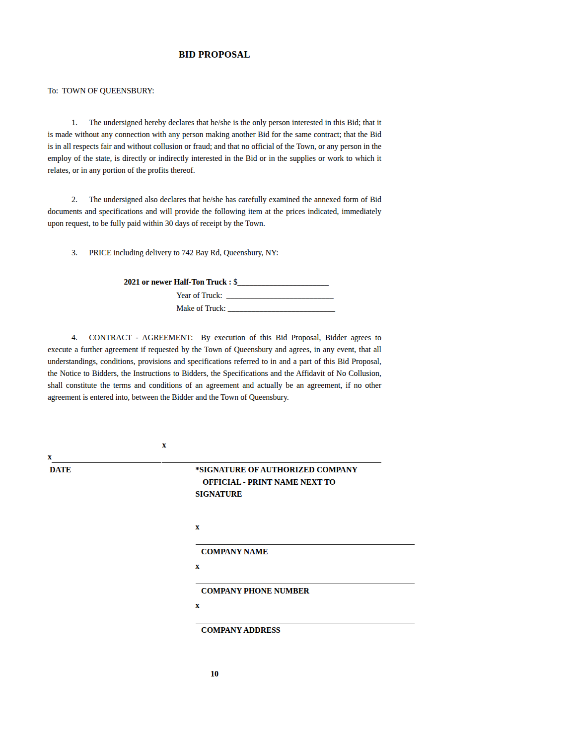BID PROPOSAL
To: TOWN OF QUEENSBURY:
1. The undersigned hereby declares that he/she is the only person interested in this Bid; that it is made without any connection with any person making another Bid for the same contract; that the Bid is in all respects fair and without collusion or fraud; and that no official of the Town, or any person in the employ of the state, is directly or indirectly interested in the Bid or in the supplies or work to which it relates, or in any portion of the profits thereof.
2. The undersigned also declares that he/she has carefully examined the annexed form of Bid documents and specifications and will provide the following item at the prices indicated, immediately upon request, to be fully paid within 30 days of receipt by the Town.
3. PRICE including delivery to 742 Bay Rd, Queensbury, NY:
2021 or newer Half-Ton Truck : $_______________________
Year of Truck: ___________________________
Make of Truck: ___________________________
4. CONTRACT - AGREEMENT: By execution of this Bid Proposal, Bidder agrees to execute a further agreement if requested by the Town of Queensbury and agrees, in any event, that all understandings, conditions, provisions and specifications referred to in and a part of this Bid Proposal, the Notice to Bidders, the Instructions to Bidders, the Specifications and the Affidavit of No Collusion, shall constitute the terms and conditions of an agreement and actually be an agreement, if no other agreement is entered into, between the Bidder and the Town of Queensbury.
x
x
DATE
*SIGNATURE OF AUTHORIZED COMPANY
OFFICIAL - PRINT NAME NEXT TO SIGNATURE
x
COMPANY NAME
x
COMPANY PHONE NUMBER
x
COMPANY ADDRESS
10